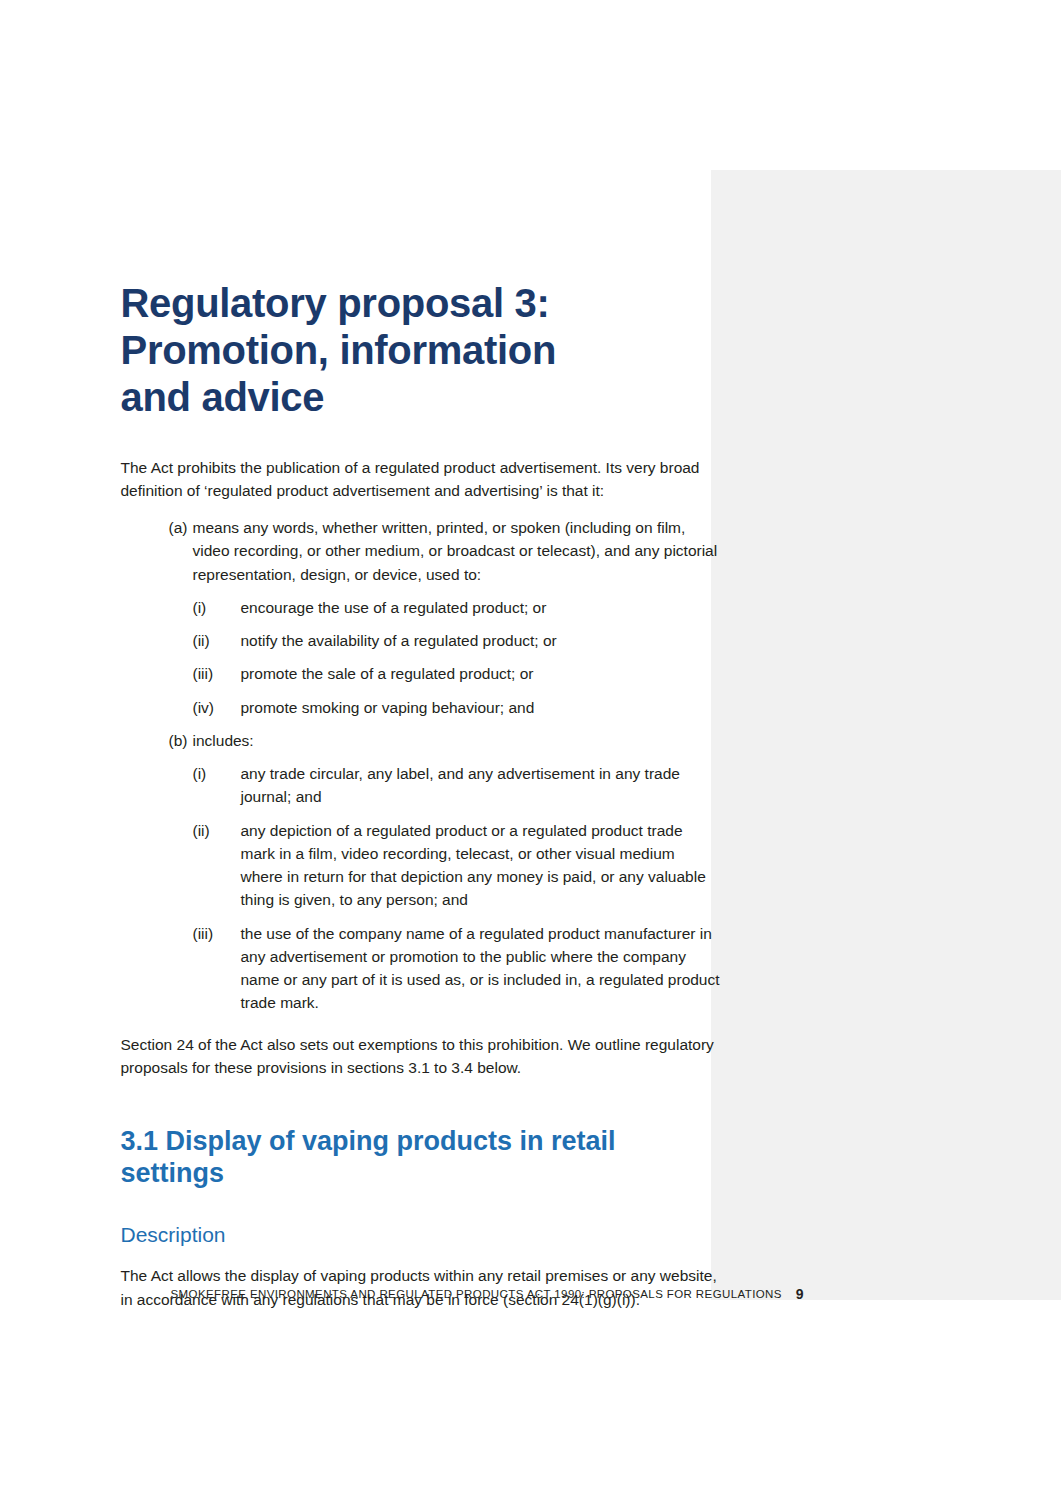Regulatory proposal 3:
Promotion, information
and advice
The Act prohibits the publication of a regulated product advertisement. Its very broad definition of ‘regulated product advertisement and advertising’ is that it:
(a) means any words, whether written, printed, or spoken (including on film, video recording, or other medium, or broadcast or telecast), and any pictorial representation, design, or device, used to:
(i) encourage the use of a regulated product; or
(ii) notify the availability of a regulated product; or
(iii) promote the sale of a regulated product; or
(iv) promote smoking or vaping behaviour; and
(b) includes:
(i) any trade circular, any label, and any advertisement in any trade journal; and
(ii) any depiction of a regulated product or a regulated product trade mark in a film, video recording, telecast, or other visual medium where in return for that depiction any money is paid, or any valuable thing is given, to any person; and
(iii) the use of the company name of a regulated product manufacturer in any advertisement or promotion to the public where the company name or any part of it is used as, or is included in, a regulated product trade mark.
Section 24 of the Act also sets out exemptions to this prohibition. We outline regulatory proposals for these provisions in sections 3.1 to 3.4 below.
3.1 Display of vaping products in retail settings
Description
The Act allows the display of vaping products within any retail premises or any website, in accordance with any regulations that may be in force (section 24(1)(g)(i)).
SMOKEFREE ENVIRONMENTS AND REGULATED PRODUCTS ACT 1990: PROPOSALS FOR REGULATIONS9